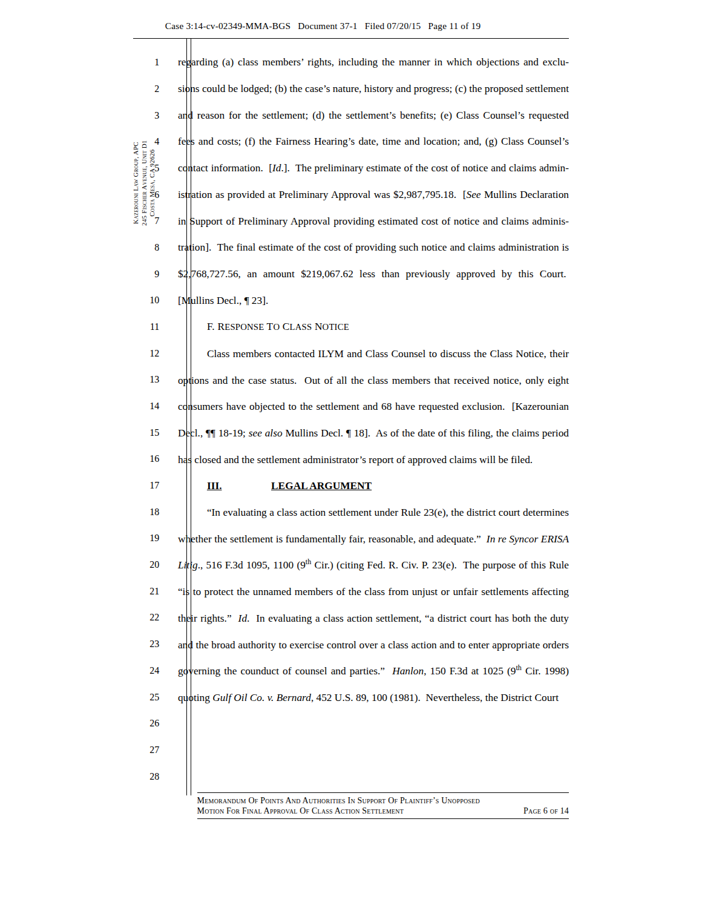Case 3:14-cv-02349-MMA-BGS Document 37-1 Filed 07/20/15 Page 11 of 19
1
2
3
4
5
6
7
8
9
10
11
12
13
14
15
16
17
18
19
20
21
22
23
24
25
26
27
28
Kazerouni Law Group, APC
245 Fischer Avenue, Unit D1
Costa Mesa, CA 92626
regarding (a) class members’ rights, including the manner in which objections and exclusions could be lodged; (b) the case’s nature, history and progress; (c) the proposed settlement and reason for the settlement; (d) the settlement’s benefits; (e) Class Counsel’s requested fees and costs; (f) the Fairness Hearing’s date, time and location; and, (g) Class Counsel’s contact information. [Id.]. The preliminary estimate of the cost of notice and claims administration as provided at Preliminary Approval was $2,987,795.18. [See Mullins Declaration in Support of Preliminary Approval providing estimated cost of notice and claims administration]. The final estimate of the cost of providing such notice and claims administration is $2,768,727.56, an amount $219,067.62 less than previously approved by this Court. [Mullins Decl., ¶ 23].
F. RESPONSE TO CLASS NOTICE
Class members contacted ILYM and Class Counsel to discuss the Class Notice, their options and the case status. Out of all the class members that received notice, only eight consumers have objected to the settlement and 68 have requested exclusion. [Kazerounian Decl., ¶¶ 18-19; see also Mullins Decl. ¶ 18]. As of the date of this filing, the claims period has closed and the settlement administrator’s report of approved claims will be filed.
III. LEGAL ARGUMENT
“In evaluating a class action settlement under Rule 23(e), the district court determines whether the settlement is fundamentally fair, reasonable, and adequate.” In re Syncor ERISA Litig., 516 F.3d 1095, 1100 (9th Cir.) (citing Fed. R. Civ. P. 23(e). The purpose of this Rule “is to protect the unnamed members of the class from unjust or unfair settlements affecting their rights.” Id. In evaluating a class action settlement, “a district court has both the duty and the broad authority to exercise control over a class action and to enter appropriate orders governing the counduct of counsel and parties.” Hanlon, 150 F.3d at 1025 (9th Cir. 1998) quoting Gulf Oil Co. v. Bernard, 452 U.S. 89, 100 (1981). Nevertheless, the District Court
Memorandum Of Points And Authorities In Support Of Plaintiff’s Unopposed
Motion For Final Approval Of Class Action Settlement Page 6 of 14